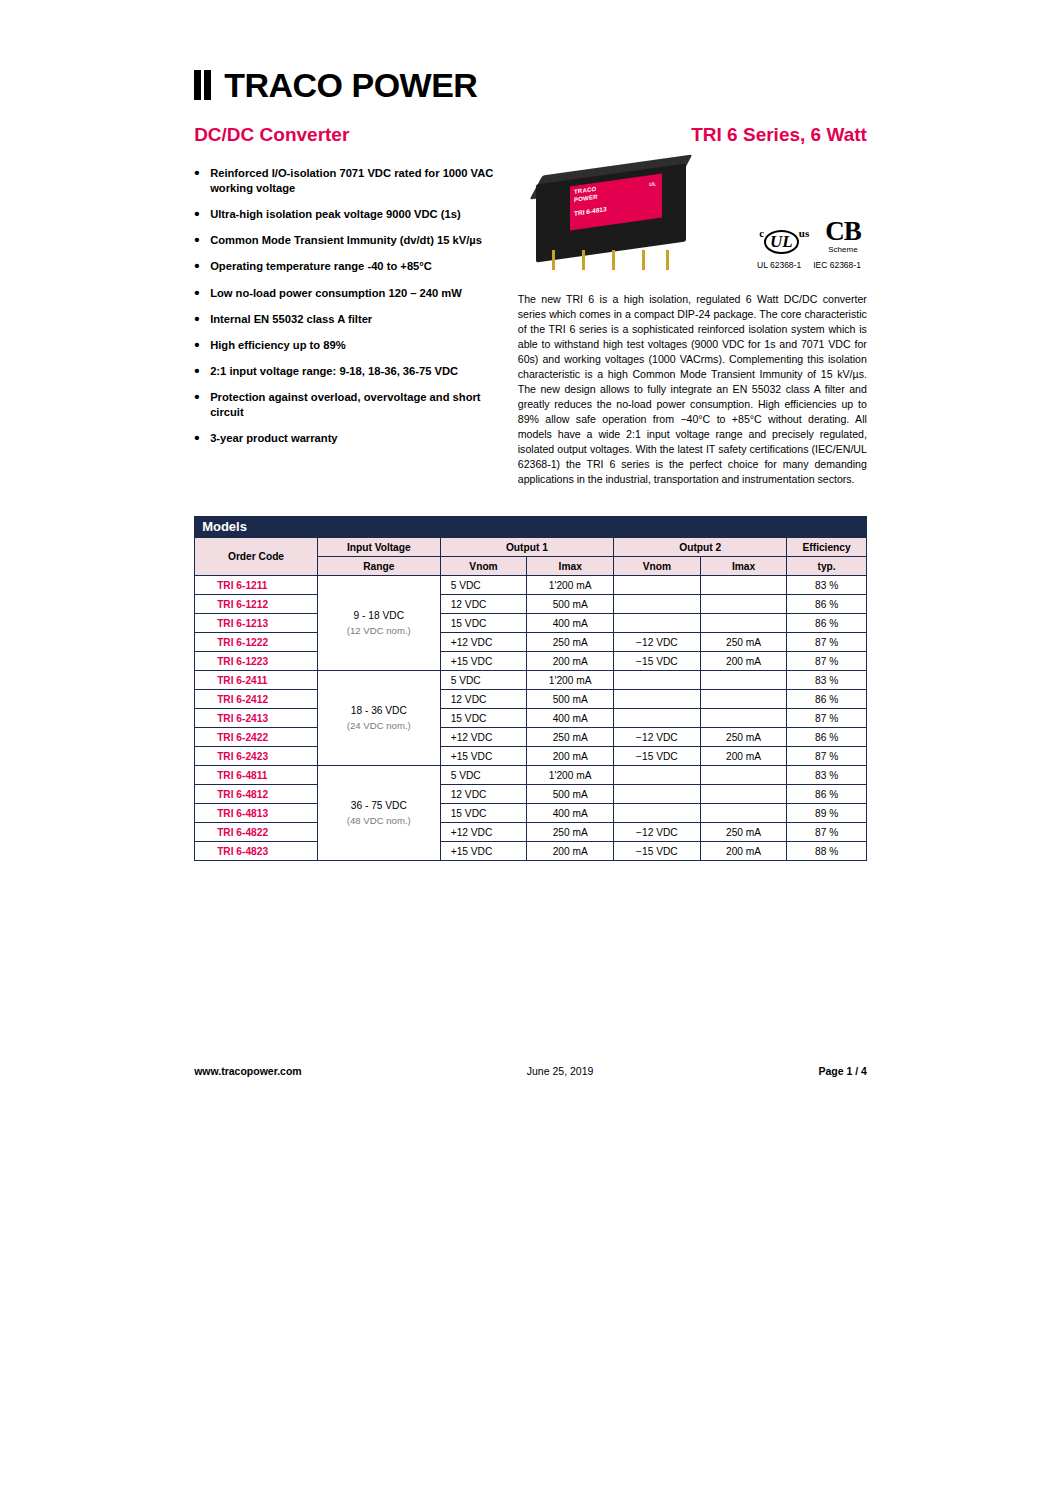TRACO POWER
DC/DC Converter
TRI 6 Series, 6 Watt
Reinforced I/O-isolation 7071 VDC rated for 1000 VAC working voltage
Ultra-high isolation peak voltage 9000 VDC (1s)
Common Mode Transient Immunity (dv/dt) 15 kV/µs
Operating temperature range -40 to +85°C
Low no-load power consumption 120 – 240 mW
Internal EN 55032 class A filter
High efficiency up to 89%
2:1 input voltage range: 9-18, 18-36, 36-75 VDC
Protection against overload, overvoltage and short circuit
3-year product warranty
TRACO
POWER
TRI 6-4813
UL
cUL us
CB
Scheme
UL 62368-1 IEC 62368-1
The new TRI 6 is a high isolation, regulated 6 Watt DC/DC converter series which comes in a compact DIP-24 package. The core characteristic of the TRI 6 series is a sophisticated reinforced isolation system which is able to withstand high test voltages (9000 VDC for 1s and 7071 VDC for 60s) and working voltages (1000 VACrms). Complementing this isolation characteristic is a high Common Mode Transient Immunity of 15 kV/µs. The new design allows to fully integrate an EN 55032 class A filter and greatly reduces the no-load power consumption. High efficiencies up to 89% allow safe operation from −40°C to +85°C without derating. All models have a wide 2:1 input voltage range and precisely regulated, isolated output voltages. With the latest IT safety certifications (IEC/EN/UL 62368-1) the TRI 6 series is the perfect choice for many demanding applications in the industrial, transportation and instrumentation sectors.
Models
| Order Code | Input Voltage | Output 1 | Output 2 | Efficiency |
| --- | --- | --- | --- | --- |
| Range | Vnom | Imax | Vnom | Imax | typ. |
| TRI 6-1211 | 9 - 18 VDC (12 VDC nom.) | 5 VDC | 1'200 mA | | | 83 % |
| TRI 6-1212 | 12 VDC | 500 mA | | | 86 % |
| TRI 6-1213 | 15 VDC | 400 mA | | | 86 % |
| TRI 6-1222 | +12 VDC | 250 mA | −12 VDC | 250 mA | 87 % |
| TRI 6-1223 | +15 VDC | 200 mA | −15 VDC | 200 mA | 87 % |
| TRI 6-2411 | 18 - 36 VDC (24 VDC nom.) | 5 VDC | 1'200 mA | | | 83 % |
| TRI 6-2412 | 12 VDC | 500 mA | | | 86 % |
| TRI 6-2413 | 15 VDC | 400 mA | | | 87 % |
| TRI 6-2422 | +12 VDC | 250 mA | −12 VDC | 250 mA | 86 % |
| TRI 6-2423 | +15 VDC | 200 mA | −15 VDC | 200 mA | 87 % |
| TRI 6-4811 | 36 - 75 VDC (48 VDC nom.) | 5 VDC | 1'200 mA | | | 83 % |
| TRI 6-4812 | 12 VDC | 500 mA | | | 86 % |
| TRI 6-4813 | 15 VDC | 400 mA | | | 89 % |
| TRI 6-4822 | +12 VDC | 250 mA | −12 VDC | 250 mA | 87 % |
| TRI 6-4823 | +15 VDC | 200 mA | −15 VDC | 200 mA | 88 % |
www.tracopower.com
June 25, 2019
Page 1 / 4